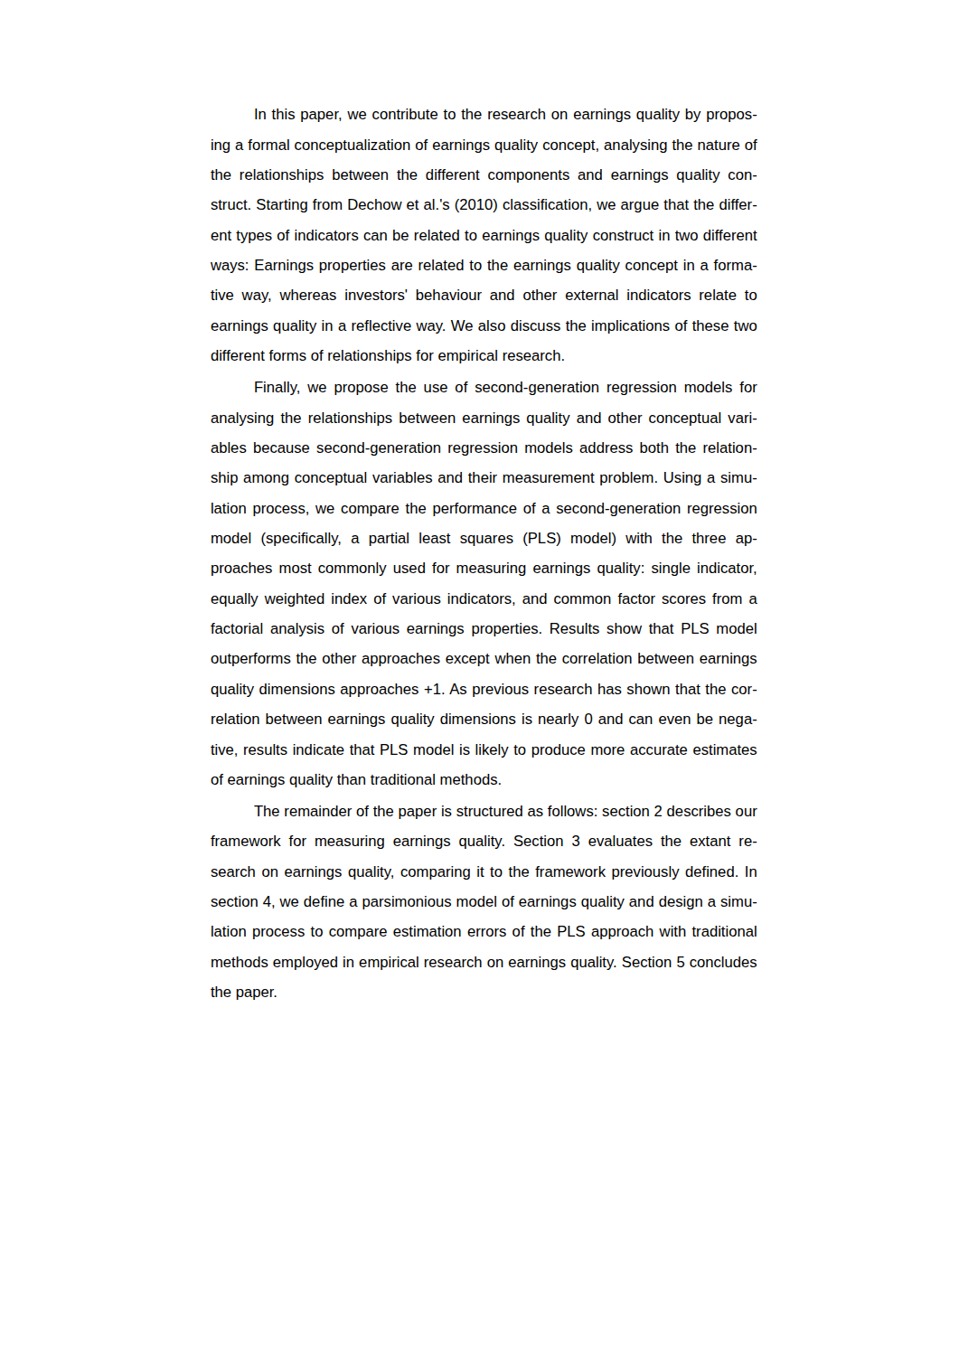In this paper, we contribute to the research on earnings quality by proposing a formal conceptualization of earnings quality concept, analysing the nature of the relationships between the different components and earnings quality construct. Starting from Dechow et al.'s (2010) classification, we argue that the different types of indicators can be related to earnings quality construct in two different ways: Earnings properties are related to the earnings quality concept in a formative way, whereas investors' behaviour and other external indicators relate to earnings quality in a reflective way. We also discuss the implications of these two different forms of relationships for empirical research.
Finally, we propose the use of second-generation regression models for analysing the relationships between earnings quality and other conceptual variables because second-generation regression models address both the relationship among conceptual variables and their measurement problem. Using a simulation process, we compare the performance of a second-generation regression model (specifically, a partial least squares (PLS) model) with the three approaches most commonly used for measuring earnings quality: single indicator, equally weighted index of various indicators, and common factor scores from a factorial analysis of various earnings properties. Results show that PLS model outperforms the other approaches except when the correlation between earnings quality dimensions approaches +1. As previous research has shown that the correlation between earnings quality dimensions is nearly 0 and can even be negative, results indicate that PLS model is likely to produce more accurate estimates of earnings quality than traditional methods.
The remainder of the paper is structured as follows: section 2 describes our framework for measuring earnings quality. Section 3 evaluates the extant research on earnings quality, comparing it to the framework previously defined. In section 4, we define a parsimonious model of earnings quality and design a simulation process to compare estimation errors of the PLS approach with traditional methods employed in empirical research on earnings quality. Section 5 concludes the paper.